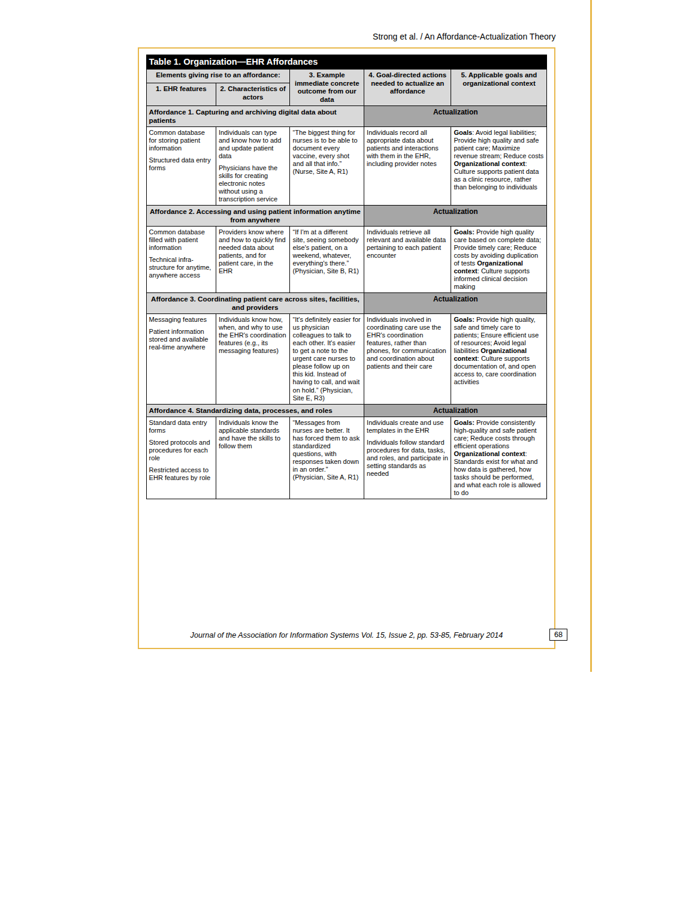Strong et al. / An Affordance-Actualization Theory
| Table 1. Organization—EHR Affordances |
| Elements giving rise to an affordance: | 3. Example immediate concrete outcome from our data | 4. Goal-directed actions needed to actualize an affordance | 5. Applicable goals and organizational context |
| 1. EHR features | 2. Characteristics of actors |
| Affordance 1. Capturing and archiving digital data about patients | Actualization |
| Common database for storing patient information Structured data entry forms | Individuals can type and know how to add and update patient data Physicians have the skills for creating electronic notes without using a transcription service | “The biggest thing for nurses is to be able to document every vaccine, every shot and all that info.” (Nurse, Site A, R1) | Individuals record all appropriate data about patients and interactions with them in the EHR, including provider notes | Goals : Avoid legal liabilities; Provide high quality and safe patient care; Maximize revenue stream; Reduce costs Organizational context : Culture supports patient data as a clinic resource, rather than belonging to individuals |
| Affordance 2. Accessing and using patient information anytime from anywhere | Actualization |
| Common database filled with patient information Technical infra-structure for anytime, anywhere access | Providers know where and how to quickly find needed data about patients, and for patient care, in the EHR | “If I'm at a different site, seeing somebody else's patient, on a weekend, whatever, everything's there.” (Physician, Site B, R1) | Individuals retrieve all relevant and available data pertaining to each patient encounter | Goals: Provide high quality care based on complete data; Provide timely care; Reduce costs by avoiding duplication of tests Organizational context : Culture supports informed clinical decision making |
| Affordance 3. Coordinating patient care across sites, facilities, and providers | Actualization |
| Messaging features Patient information stored and available real-time anywhere | Individuals know how, when, and why to use the EHR's coordination features (e.g., its messaging features) | “It's definitely easier for us physician colleagues to talk to each other. It's easier to get a note to the urgent care nurses to please follow up on this kid. Instead of having to call, and wait on hold.” (Physician, Site E, R3) | Individuals involved in coordinating care use the EHR's coordination features, rather than phones, for communication and coordination about patients and their care | Goals: Provide high quality, safe and timely care to patients; Ensure efficient use of resources; Avoid legal liabilities Organizational context : Culture supports documentation of, and open access to, care coordination activities |
| Affordance 4. Standardizing data, processes, and roles | Actualization |
| Standard data entry forms Stored protocols and procedures for each role Restricted access to EHR features by role | Individuals know the applicable standards and have the skills to follow them | “Messages from nurses are better. It has forced them to ask standardized questions, with responses taken down in an order.” (Physician, Site A, R1) | Individuals create and use templates in the EHR Individuals follow standard procedures for data, tasks, and roles, and participate in setting standards as needed | Goals: Provide consistently high-quality and safe patient care; Reduce costs through efficient operations Organizational context : Standards exist for what and how data is gathered, how tasks should be performed, and what each role is allowed to do |
Journal of the Association for Information Systems Vol. 15, Issue 2, pp. 53-85, February 2014 68